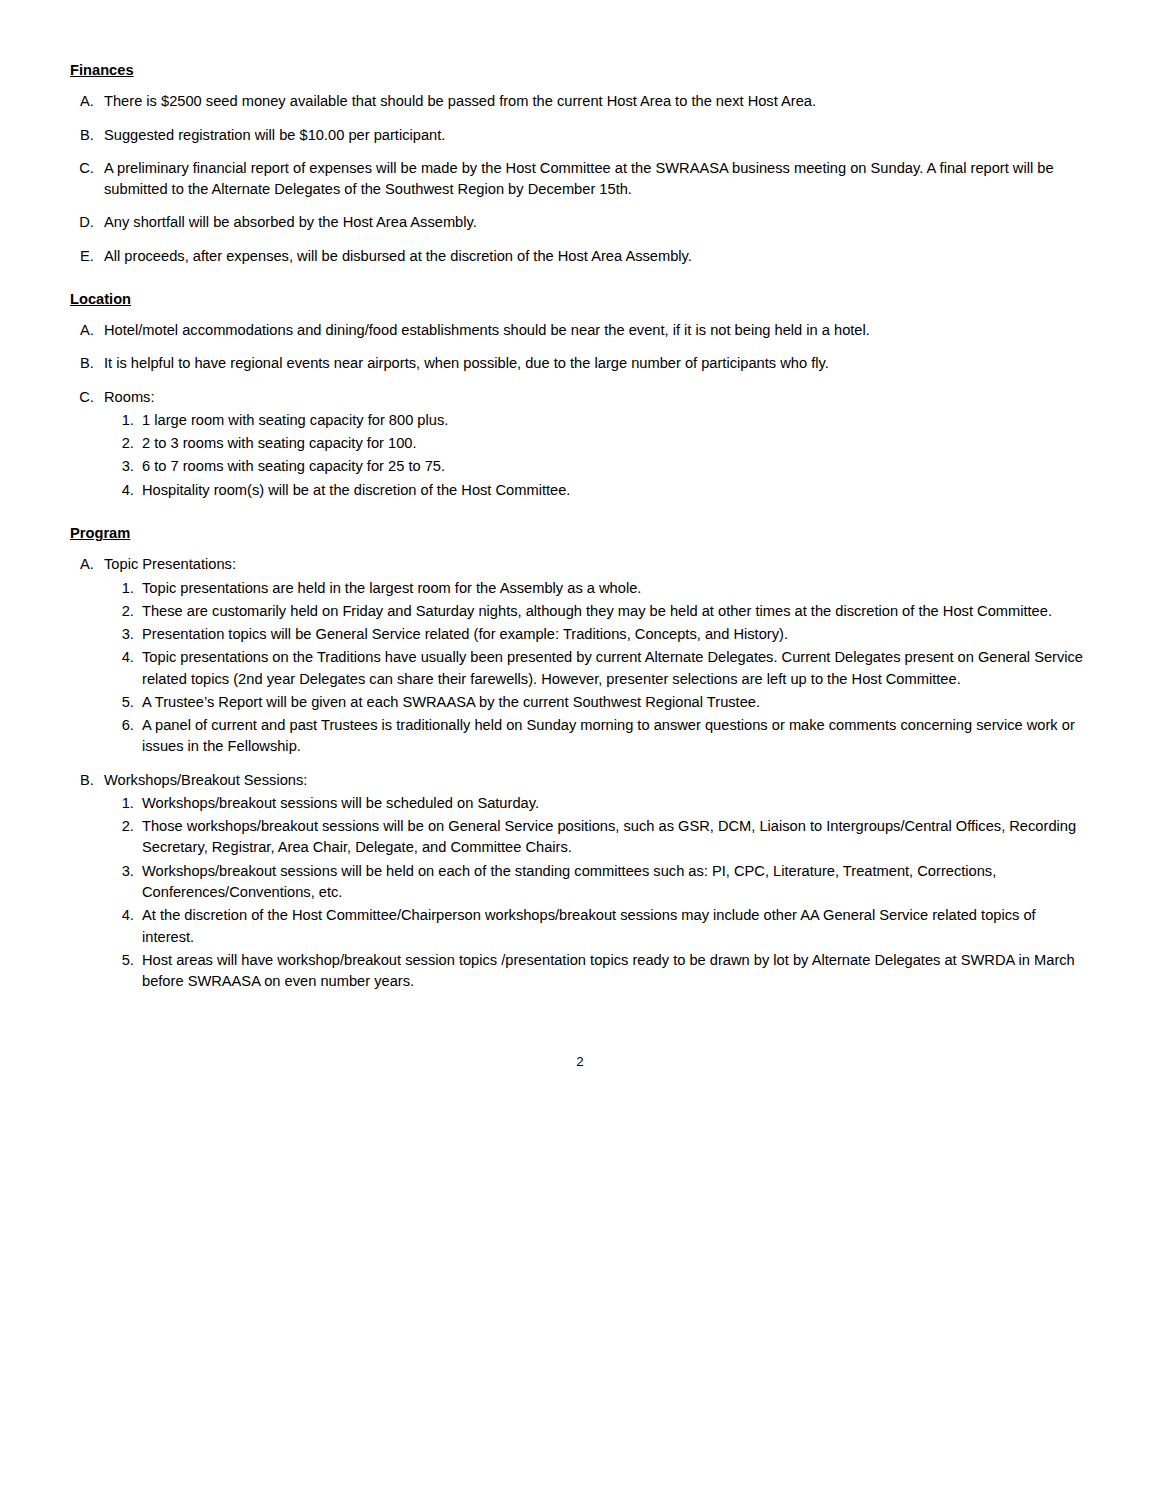Finances
There is $2500 seed money available that should be passed from the current Host Area to the next Host Area.
Suggested registration will be $10.00 per participant.
A preliminary financial report of expenses will be made by the Host Committee at the SWRAASA business meeting on Sunday. A final report will be submitted to the Alternate Delegates of the Southwest Region by December 15th.
Any shortfall will be absorbed by the Host Area Assembly.
All proceeds, after expenses, will be disbursed at the discretion of the Host Area Assembly.
Location
Hotel/motel accommodations and dining/food establishments should be near the event, if it is not being held in a hotel.
It is helpful to have regional events near airports, when possible, due to the large number of participants who fly.
Rooms:
1 large room with seating capacity for 800 plus.
2 to 3 rooms with seating capacity for 100.
6 to 7 rooms with seating capacity for 25 to 75.
Hospitality room(s) will be at the discretion of the Host Committee.
Program
Topic Presentations:
Topic presentations are held in the largest room for the Assembly as a whole.
These are customarily held on Friday and Saturday nights, although they may be held at other times at the discretion of the Host Committee.
Presentation topics will be General Service related (for example: Traditions, Concepts, and History).
Topic presentations on the Traditions have usually been presented by current Alternate Delegates. Current Delegates present on General Service related topics (2nd year Delegates can share their farewells). However, presenter selections are left up to the Host Committee.
A Trustee’s Report will be given at each SWRAASA by the current Southwest Regional Trustee.
A panel of current and past Trustees is traditionally held on Sunday morning to answer questions or make comments concerning service work or issues in the Fellowship.
Workshops/Breakout Sessions:
Workshops/breakout sessions will be scheduled on Saturday.
Those workshops/breakout sessions will be on General Service positions, such as GSR, DCM, Liaison to Intergroups/Central Offices, Recording Secretary, Registrar, Area Chair, Delegate, and Committee Chairs.
Workshops/breakout sessions will be held on each of the standing committees such as: PI, CPC, Literature, Treatment, Corrections, Conferences/Conventions, etc.
At the discretion of the Host Committee/Chairperson workshops/breakout sessions may include other AA General Service related topics of interest.
Host areas will have workshop/breakout session topics /presentation topics ready to be drawn by lot by Alternate Delegates at SWRDA in March before SWRAASA on even number years.
2